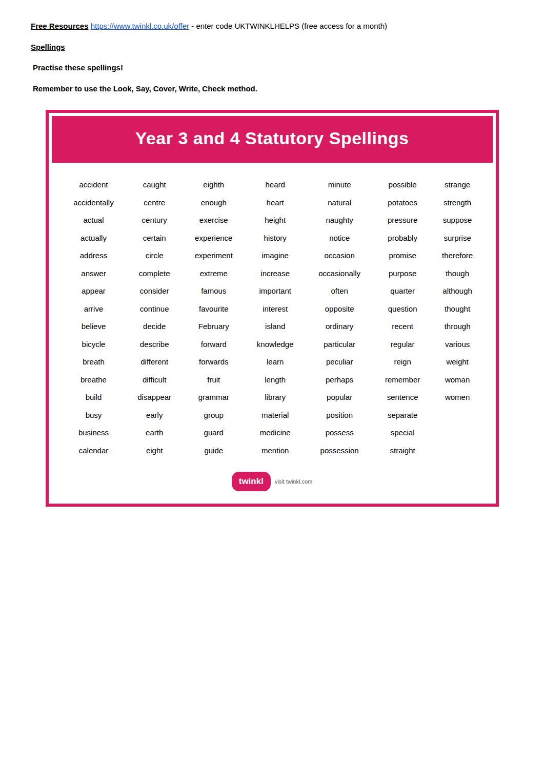Free Resources https://www.twinkl.co.uk/offer - enter code UKTWINKLHELPS (free access for a month)
Spellings
Practise these spellings!
Remember to use the Look, Say, Cover, Write, Check method.
Year 3 and 4 Statutory Spellings
| accident | caught | eighth | heard | minute | possible | strange |
| accidentally | centre | enough | heart | natural | potatoes | strength |
| actual | century | exercise | height | naughty | pressure | suppose |
| actually | certain | experience | history | notice | probably | surprise |
| address | circle | experiment | imagine | occasion | promise | therefore |
| answer | complete | extreme | increase | occasionally | purpose | though |
| appear | consider | famous | important | often | quarter | although |
| arrive | continue | favourite | interest | opposite | question | thought |
| believe | decide | February | island | ordinary | recent | through |
| bicycle | describe | forward | knowledge | particular | regular | various |
| breath | different | forwards | learn | peculiar | reign | weight |
| breathe | difficult | fruit | length | perhaps | remember | woman |
| build | disappear | grammar | library | popular | sentence | women |
| busy | early | group | material | position | separate | |
| business | earth | guard | medicine | possess | special | |
| calendar | eight | guide | mention | possession | straight | |
twinkl visit twinkl.com